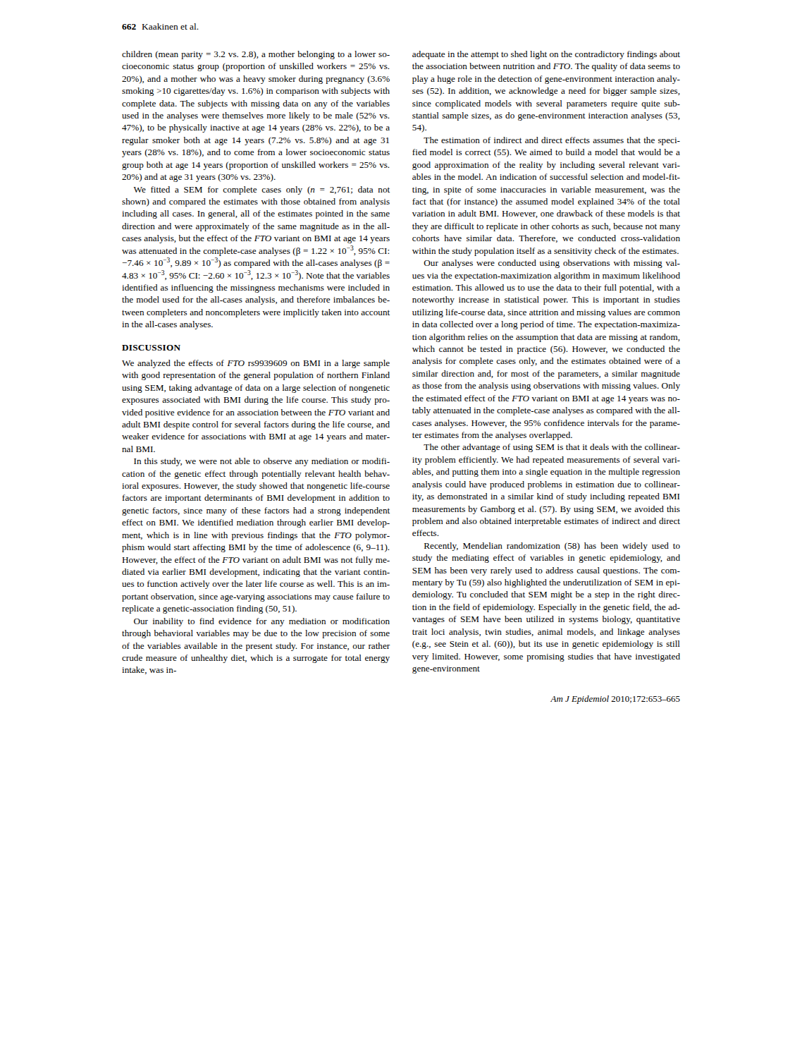662 Kaakinen et al.
children (mean parity = 3.2 vs. 2.8), a mother belonging to a lower socioeconomic status group (proportion of unskilled workers = 25% vs. 20%), and a mother who was a heavy smoker during pregnancy (3.6% smoking >10 cigarettes/day vs. 1.6%) in comparison with subjects with complete data. The subjects with missing data on any of the variables used in the analyses were themselves more likely to be male (52% vs. 47%), to be physically inactive at age 14 years (28% vs. 22%), to be a regular smoker both at age 14 years (7.2% vs. 5.8%) and at age 31 years (28% vs. 18%), and to come from a lower socioeconomic status group both at age 14 years (proportion of unskilled workers = 25% vs. 20%) and at age 31 years (30% vs. 23%).
We fitted a SEM for complete cases only (n = 2,761; data not shown) and compared the estimates with those obtained from analysis including all cases. In general, all of the estimates pointed in the same direction and were approximately of the same magnitude as in the all-cases analysis, but the effect of the FTO variant on BMI at age 14 years was attenuated in the complete-case analyses (β = 1.22 × 10−3, 95% CI: −7.46 × 10−3, 9.89 × 10−3) as compared with the all-cases analyses (β = 4.83 × 10−3, 95% CI: −2.60 × 10−3, 12.3 × 10−3). Note that the variables identified as influencing the missingness mechanisms were included in the model used for the all-cases analysis, and therefore imbalances between completers and noncompleters were implicitly taken into account in the all-cases analyses.
Discussion
We analyzed the effects of FTO rs9939609 on BMI in a large sample with good representation of the general population of northern Finland using SEM, taking advantage of data on a large selection of nongenetic exposures associated with BMI during the life course. This study provided positive evidence for an association between the FTO variant and adult BMI despite control for several factors during the life course, and weaker evidence for associations with BMI at age 14 years and maternal BMI.
In this study, we were not able to observe any mediation or modification of the genetic effect through potentially relevant health behavioral exposures. However, the study showed that nongenetic life-course factors are important determinants of BMI development in addition to genetic factors, since many of these factors had a strong independent effect on BMI. We identified mediation through earlier BMI development, which is in line with previous findings that the FTO polymorphism would start affecting BMI by the time of adolescence (6, 9–11). However, the effect of the FTO variant on adult BMI was not fully mediated via earlier BMI development, indicating that the variant continues to function actively over the later life course as well. This is an important observation, since age-varying associations may cause failure to replicate a genetic-association finding (50, 51).
Our inability to find evidence for any mediation or modification through behavioral variables may be due to the low precision of some of the variables available in the present study. For instance, our rather crude measure of unhealthy diet, which is a surrogate for total energy intake, was in-
adequate in the attempt to shed light on the contradictory findings about the association between nutrition and FTO. The quality of data seems to play a huge role in the detection of gene-environment interaction analyses (52). In addition, we acknowledge a need for bigger sample sizes, since complicated models with several parameters require quite substantial sample sizes, as do gene-environment interaction analyses (53, 54).
The estimation of indirect and direct effects assumes that the specified model is correct (55). We aimed to build a model that would be a good approximation of the reality by including several relevant variables in the model. An indication of successful selection and model-fitting, in spite of some inaccuracies in variable measurement, was the fact that (for instance) the assumed model explained 34% of the total variation in adult BMI. However, one drawback of these models is that they are difficult to replicate in other cohorts as such, because not many cohorts have similar data. Therefore, we conducted cross-validation within the study population itself as a sensitivity check of the estimates.
Our analyses were conducted using observations with missing values via the expectation-maximization algorithm in maximum likelihood estimation. This allowed us to use the data to their full potential, with a noteworthy increase in statistical power. This is important in studies utilizing life-course data, since attrition and missing values are common in data collected over a long period of time. The expectation-maximization algorithm relies on the assumption that data are missing at random, which cannot be tested in practice (56). However, we conducted the analysis for complete cases only, and the estimates obtained were of a similar direction and, for most of the parameters, a similar magnitude as those from the analysis using observations with missing values. Only the estimated effect of the FTO variant on BMI at age 14 years was notably attenuated in the complete-case analyses as compared with the all-cases analyses. However, the 95% confidence intervals for the parameter estimates from the analyses overlapped.
The other advantage of using SEM is that it deals with the collinearity problem efficiently. We had repeated measurements of several variables, and putting them into a single equation in the multiple regression analysis could have produced problems in estimation due to collinearity, as demonstrated in a similar kind of study including repeated BMI measurements by Gamborg et al. (57). By using SEM, we avoided this problem and also obtained interpretable estimates of indirect and direct effects.
Recently, Mendelian randomization (58) has been widely used to study the mediating effect of variables in genetic epidemiology, and SEM has been very rarely used to address causal questions. The commentary by Tu (59) also highlighted the underutilization of SEM in epidemiology. Tu concluded that SEM might be a step in the right direction in the field of epidemiology. Especially in the genetic field, the advantages of SEM have been utilized in systems biology, quantitative trait loci analysis, twin studies, animal models, and linkage analyses (e.g., see Stein et al. (60)), but its use in genetic epidemiology is still very limited. However, some promising studies that have investigated gene-environment
Am J Epidemiol 2010;172:653–665